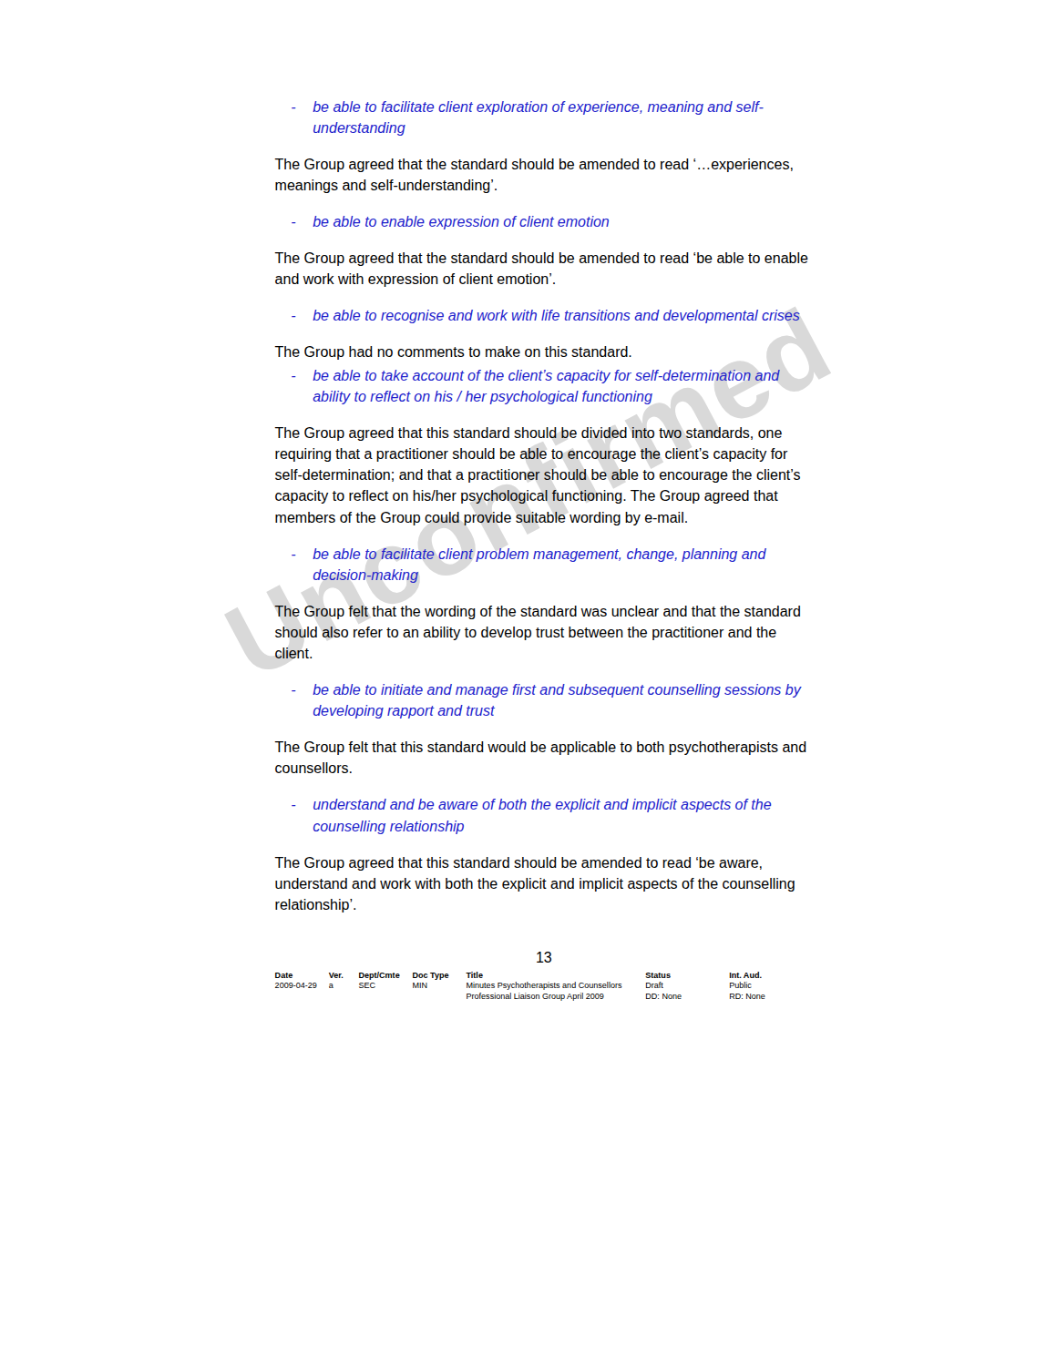Unconfirmed
-be able to facilitate client exploration of experience, meaning and self-understanding
The Group agreed that the standard should be amended to read ‘…experiences, meanings and self-understanding’.
-be able to enable expression of client emotion
The Group agreed that the standard should be amended to read ‘be able to enable and work with expression of client emotion’.
-be able to recognise and work with life transitions and developmental crises
The Group had no comments to make on this standard.
-be able to take account of the client’s capacity for self-determination and ability to reflect on his / her psychological functioning
The Group agreed that this standard should be divided into two standards, one requiring that a practitioner should be able to encourage the client’s capacity for self-determination; and that a practitioner should be able to encourage the client’s capacity to reflect on his/her psychological functioning. The Group agreed that members of the Group could provide suitable wording by e-mail.
-be able to facilitate client problem management, change, planning and decision-making
The Group felt that the wording of the standard was unclear and that the standard should also refer to an ability to develop trust between the practitioner and the client.
-be able to initiate and manage first and subsequent counselling sessions by developing rapport and trust
The Group felt that this standard would be applicable to both psychotherapists and counsellors.
-understand and be aware of both the explicit and implicit aspects of the counselling relationship
The Group agreed that this standard should be amended to read ‘be aware, understand and work with both the explicit and implicit aspects of the counselling relationship’.
13
| Date | Ver. | Dept/Cmte | Doc Type | Title | Status | Int. Aud. |
| 2009-04-29 | a | SEC | MIN | Minutes Psychotherapists and Counsellors Professional Liaison Group April 2009 | Draft DD: None | Public RD: None |